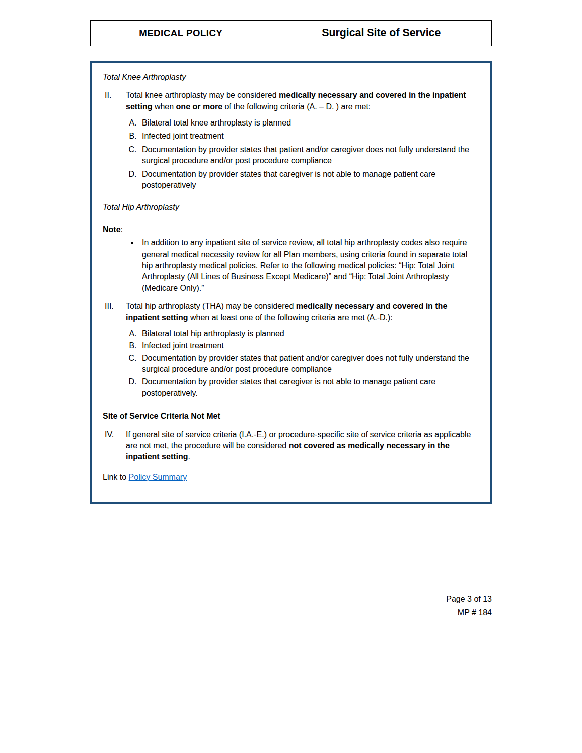| MEDICAL POLICY | Surgical Site of Service |
Total Knee Arthroplasty
II.
Total knee arthroplasty may be considered medically necessary and covered in the inpatient setting when one or more of the following criteria (A. – D. ) are met:
Bilateral total knee arthroplasty is planned
Infected joint treatment
Documentation by provider states that patient and/or caregiver does not fully understand the surgical procedure and/or post procedure compliance
Documentation by provider states that caregiver is not able to manage patient care postoperatively
Total Hip Arthroplasty
Note:
In addition to any inpatient site of service review, all total hip arthroplasty codes also require general medical necessity review for all Plan members, using criteria found in separate total hip arthroplasty medical policies. Refer to the following medical policies: “Hip: Total Joint Arthroplasty (All Lines of Business Except Medicare)” and “Hip: Total Joint Arthroplasty (Medicare Only).”
III.
Total hip arthroplasty (THA) may be considered medically necessary and covered in the inpatient setting when at least one of the following criteria are met (A.-D.):
Bilateral total hip arthroplasty is planned
Infected joint treatment
Documentation by provider states that patient and/or caregiver does not fully understand the surgical procedure and/or post procedure compliance
Documentation by provider states that caregiver is not able to manage patient care postoperatively.
Site of Service Criteria Not Met
IV.
If general site of service criteria (I.A.-E.) or procedure-specific site of service criteria as applicable are not met, the procedure will be considered not covered as medically necessary in the inpatient setting.
Link to Policy Summary
Page 3 of 13
MP # 184